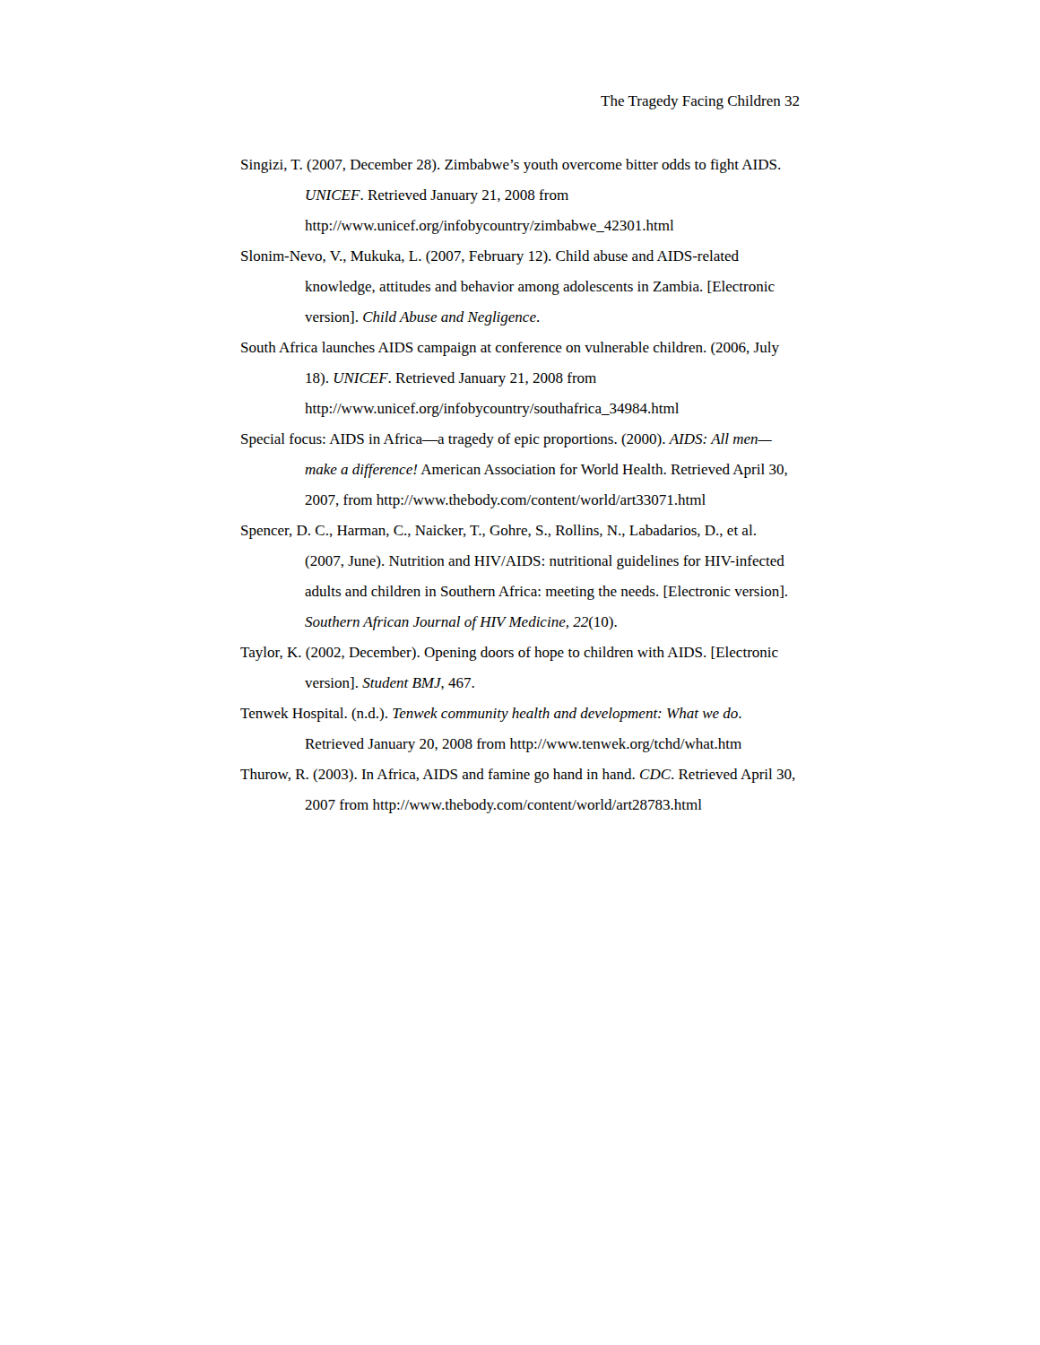The Tragedy Facing Children 32
Singizi, T. (2007, December 28). Zimbabwe’s youth overcome bitter odds to fight AIDS. UNICEF. Retrieved January 21, 2008 from http://www.unicef.org/infobycountry/zimbabwe_42301.html
Slonim-Nevo, V., Mukuka, L. (2007, February 12). Child abuse and AIDS-related knowledge, attitudes and behavior among adolescents in Zambia. [Electronic version]. Child Abuse and Negligence.
South Africa launches AIDS campaign at conference on vulnerable children. (2006, July 18). UNICEF. Retrieved January 21, 2008 from http://www.unicef.org/infobycountry/southafrica_34984.html
Special focus: AIDS in Africa—a tragedy of epic proportions. (2000). AIDS: All men—make a difference! American Association for World Health. Retrieved April 30, 2007, from http://www.thebody.com/content/world/art33071.html
Spencer, D. C., Harman, C., Naicker, T., Gohre, S., Rollins, N., Labadarios, D., et al. (2007, June). Nutrition and HIV/AIDS: nutritional guidelines for HIV-infected adults and children in Southern Africa: meeting the needs. [Electronic version]. Southern African Journal of HIV Medicine, 22(10).
Taylor, K. (2002, December). Opening doors of hope to children with AIDS. [Electronic version]. Student BMJ, 467.
Tenwek Hospital. (n.d.). Tenwek community health and development: What we do. Retrieved January 20, 2008 from http://www.tenwek.org/tchd/what.htm
Thurow, R. (2003). In Africa, AIDS and famine go hand in hand. CDC. Retrieved April 30, 2007 from http://www.thebody.com/content/world/art28783.html